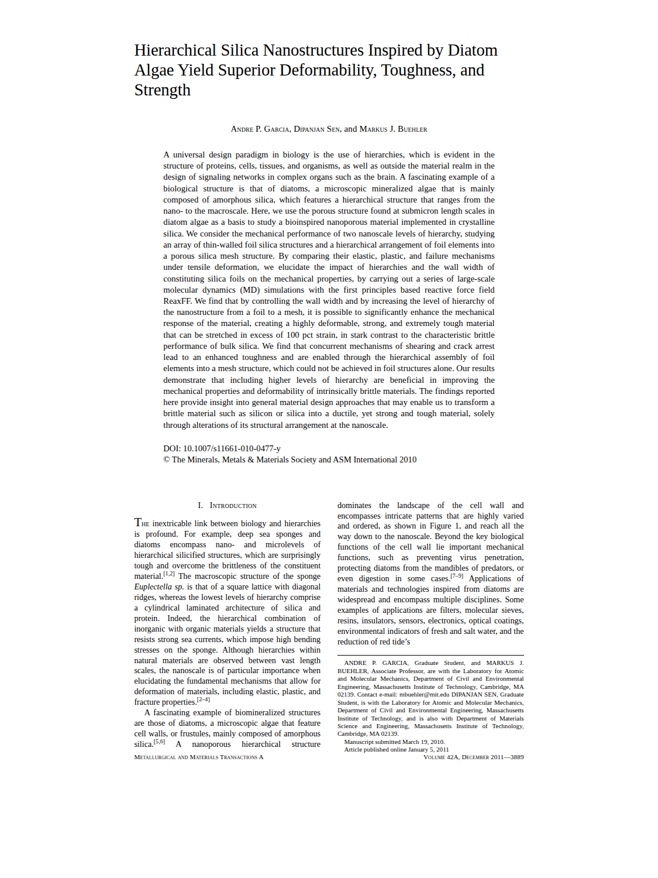Hierarchical Silica Nanostructures Inspired by Diatom Algae Yield Superior Deformability, Toughness, and Strength
Andre P. Garcia, Dipanjan Sen, and Markus J. Buehler
A universal design paradigm in biology is the use of hierarchies, which is evident in the structure of proteins, cells, tissues, and organisms, as well as outside the material realm in the design of signaling networks in complex organs such as the brain. A fascinating example of a biological structure is that of diatoms, a microscopic mineralized algae that is mainly composed of amorphous silica, which features a hierarchical structure that ranges from the nano- to the macroscale. Here, we use the porous structure found at submicron length scales in diatom algae as a basis to study a bioinspired nanoporous material implemented in crystalline silica. We consider the mechanical performance of two nanoscale levels of hierarchy, studying an array of thin-walled foil silica structures and a hierarchical arrangement of foil elements into a porous silica mesh structure. By comparing their elastic, plastic, and failure mechanisms under tensile deformation, we elucidate the impact of hierarchies and the wall width of constituting silica foils on the mechanical properties, by carrying out a series of large-scale molecular dynamics (MD) simulations with the first principles based reactive force field ReaxFF. We find that by controlling the wall width and by increasing the level of hierarchy of the nanostructure from a foil to a mesh, it is possible to significantly enhance the mechanical response of the material, creating a highly deformable, strong, and extremely tough material that can be stretched in excess of 100 pct strain, in stark contrast to the characteristic brittle performance of bulk silica. We find that concurrent mechanisms of shearing and crack arrest lead to an enhanced toughness and are enabled through the hierarchical assembly of foil elements into a mesh structure, which could not be achieved in foil structures alone. Our results demonstrate that including higher levels of hierarchy are beneficial in improving the mechanical properties and deformability of intrinsically brittle materials. The findings reported here provide insight into general material design approaches that may enable us to transform a brittle material such as silicon or silica into a ductile, yet strong and tough material, solely through alterations of its structural arrangement at the nanoscale.
DOI: 10.1007/s11661-010-0477-y © The Minerals, Metals & Materials Society and ASM International 2010
I. Introduction
The inextricable link between biology and hierarchies is profound. For example, deep sea sponges and diatoms encompass nano- and microlevels of hierarchical silicified structures, which are surprisingly tough and overcome the brittleness of the constituent material.[1,2] The macroscopic structure of the sponge Euplectella sp. is that of a square lattice with diagonal ridges, whereas the lowest levels of hierarchy comprise a cylindrical laminated architecture of silica and protein. Indeed, the hierarchical combination of inorganic with organic materials yields a structure that resists strong sea currents, which impose high bending stresses on the sponge. Although hierarchies within natural materials are observed between vast length scales, the nanoscale is of particular importance when elucidating the fundamental mechanisms that allow for deformation of materials, including elastic, plastic, and fracture properties.[2–4]
A fascinating example of biomineralized structures are those of diatoms, a microscopic algae that feature cell walls, or frustules, mainly composed of amorphous silica.[5,6] A nanoporous hierarchical structure dominates the landscape of the cell wall and encompasses intricate patterns that are highly varied and ordered, as shown in Figure 1, and reach all the way down to the nanoscale. Beyond the key biological functions of the cell wall lie important mechanical functions, such as preventing virus penetration, protecting diatoms from the mandibles of predators, or even digestion in some cases.[7–9] Applications of materials and technologies inspired from diatoms are widespread and encompass multiple disciplines. Some examples of applications are filters, molecular sieves, resins, insulators, sensors, electronics, optical coatings, environmental indicators of fresh and salt water, and the reduction of red tide’s
ANDRE P. GARCIA, Graduate Student, and MARKUS J. BUEHLER, Associate Professor, are with the Laboratory for Atomic and Molecular Mechanics, Department of Civil and Environmental Engineering, Massachusetts Institute of Technology, Cambridge, MA 02139. Contact e-mail: mbuehler@mit.edu DIPANJAN SEN, Graduate Student, is with the Laboratory for Atomic and Molecular Mechanics, Department of Civil and Environmental Engineering, Massachusetts Institute of Technology, and is also with Department of Materials Science and Engineering, Massachusetts Institute of Technology, Cambridge, MA 02139.
Manuscript submitted March 19, 2010.
Article published online January 5, 2011
Metallurgical and Materials Transactions A
Volume 42A, December 2011—3889